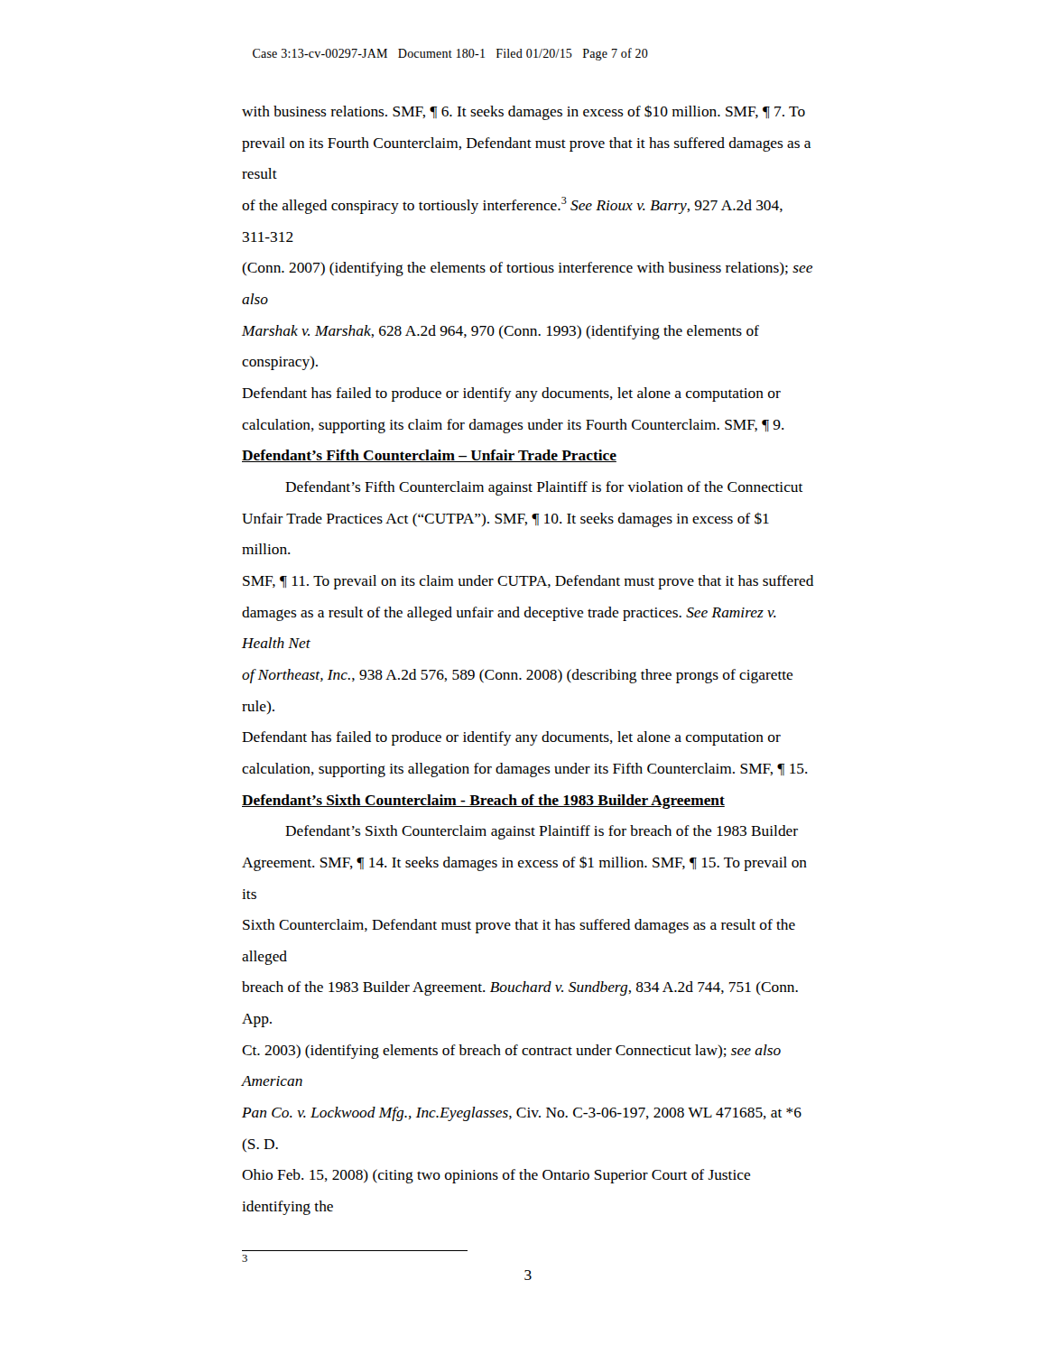Case 3:13-cv-00297-JAM Document 180-1 Filed 01/20/15 Page 7 of 20
with business relations. SMF, ¶ 6. It seeks damages in excess of $10 million. SMF, ¶ 7. To
prevail on its Fourth Counterclaim, Defendant must prove that it has suffered damages as a result
of the alleged conspiracy to tortiously interference.3 See Rioux v. Barry, 927 A.2d 304, 311-312
(Conn. 2007) (identifying the elements of tortious interference with business relations); see also
Marshak v. Marshak, 628 A.2d 964, 970 (Conn. 1993) (identifying the elements of conspiracy).
Defendant has failed to produce or identify any documents, let alone a computation or
calculation, supporting its claim for damages under its Fourth Counterclaim. SMF, ¶ 9.
Defendant’s Fifth Counterclaim – Unfair Trade Practice
Defendant’s Fifth Counterclaim against Plaintiff is for violation of the Connecticut
Unfair Trade Practices Act (“CUTPA”). SMF, ¶ 10. It seeks damages in excess of $1 million.
SMF, ¶ 11. To prevail on its claim under CUTPA, Defendant must prove that it has suffered
damages as a result of the alleged unfair and deceptive trade practices. See Ramirez v. Health Net
of Northeast, Inc., 938 A.2d 576, 589 (Conn. 2008) (describing three prongs of cigarette rule).
Defendant has failed to produce or identify any documents, let alone a computation or
calculation, supporting its allegation for damages under its Fifth Counterclaim. SMF, ¶ 15.
Defendant’s Sixth Counterclaim - Breach of the 1983 Builder Agreement
Defendant’s Sixth Counterclaim against Plaintiff is for breach of the 1983 Builder
Agreement. SMF, ¶ 14. It seeks damages in excess of $1 million. SMF, ¶ 15. To prevail on its
Sixth Counterclaim, Defendant must prove that it has suffered damages as a result of the alleged
breach of the 1983 Builder Agreement. Bouchard v. Sundberg, 834 A.2d 744, 751 (Conn. App.
Ct. 2003) (identifying elements of breach of contract under Connecticut law); see also American
Pan Co. v. Lockwood Mfg., Inc.Eyeglasses, Civ. No. C-3-06-197, 2008 WL 471685, at *6 (S. D.
Ohio Feb. 15, 2008) (citing two opinions of the Ontario Superior Court of Justice identifying the
3
3